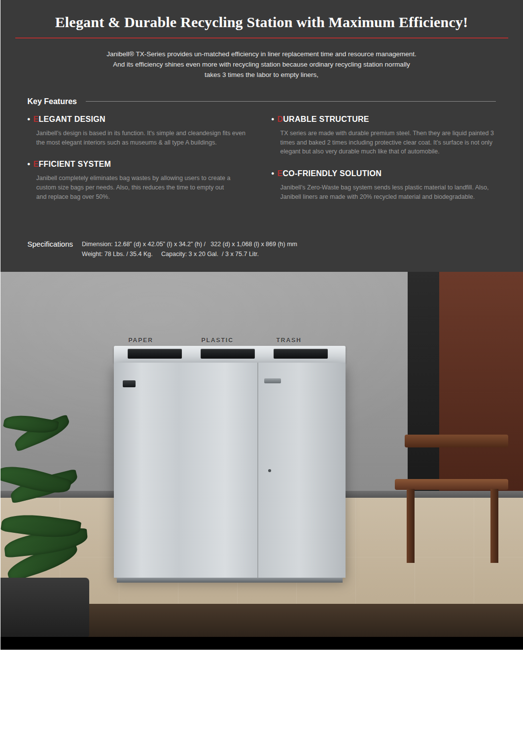Elegant & Durable Recycling Station with Maximum Efficiency!
Janibell® TX-Series provides un-matched efficiency in liner replacement time and resource management.
And its efficiency shines even more with recycling station because ordinary recycling station normally
takes 3 times the labor to empty liners,
Key Features
•ELEGANT DESIGN
Janibell's design is based in its function. It's simple and cleandesign fits even the most elegant interiors such as museums & all type A buildings.
•EFFICIENT SYSTEM
Janibell completely eliminates bag wastes by allowing users to create a custom size bags per needs. Also, this reduces the time to empty out
and replace bag over 50%.
•DURABLE STRUCTURE
TX series are made with durable premium steel. Then they are liquid painted 3 times and baked 2 times including protective clear coat. It's surface is not only elegant but also very durable much like that of automobile.
•ECO-FRIENDLY SOLUTION
Janibell's Zero-Waste bag system sends less plastic material to landfill. Also, Janibell liners are made with 20% recycled material and biodegradable.
Specifications
Dimension: 12.68” (d) x 42.05” (l) x 34.2” (h) / 322 (d) x 1,068 (l) x 869 (h) mm
Weight: 78 Lbs. / 35.4 Kg. Capacity: 3 x 20 Gal. / 3 x 75.7 Litr.
PAPER PLASTIC TRASH